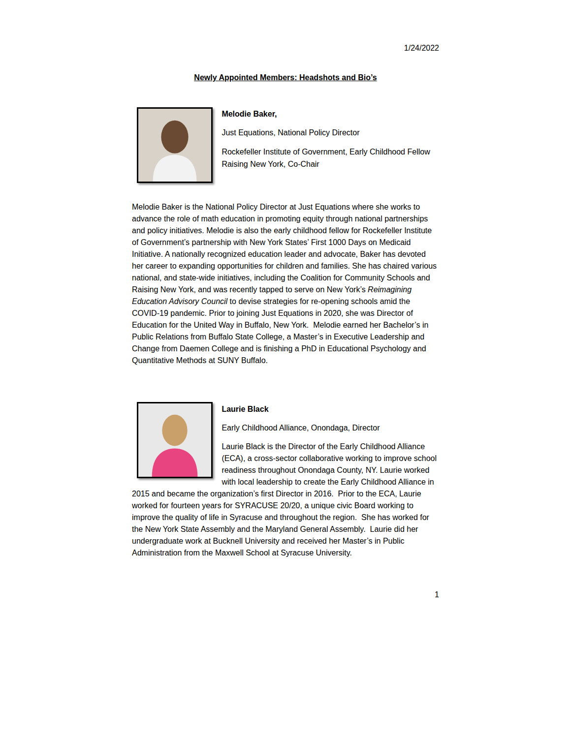1/24/2022
Newly Appointed Members: Headshots and Bio’s
Melodie Baker, Just Equations, National Policy Director Rockefeller Institute of Government, Early Childhood Fellow Raising New York, Co-Chair
Melodie Baker is the National Policy Director at Just Equations where she works to advance the role of math education in promoting equity through national partnerships and policy initiatives. Melodie is also the early childhood fellow for Rockefeller Institute of Government’s partnership with New York States’ First 1000 Days on Medicaid Initiative. A nationally recognized education leader and advocate, Baker has devoted her career to expanding opportunities for children and families. She has chaired various national, and state-wide initiatives, including the Coalition for Community Schools and Raising New York, and was recently tapped to serve on New York’s Reimagining Education Advisory Council to devise strategies for re-opening schools amid the COVID-19 pandemic. Prior to joining Just Equations in 2020, she was Director of Education for the United Way in Buffalo, New York. Melodie earned her Bachelor’s in Public Relations from Buffalo State College, a Master’s in Executive Leadership and Change from Daemen College and is finishing a PhD in Educational Psychology and Quantitative Methods at SUNY Buffalo.
Laurie Black Early Childhood Alliance, Onondaga, Director
Laurie Black is the Director of the Early Childhood Alliance (ECA), a cross-sector collaborative working to improve school readiness throughout Onondaga County, NY. Laurie worked with local leadership to create the Early Childhood Alliance in 2015 and became the organization’s first Director in 2016. Prior to the ECA, Laurie worked for fourteen years for SYRACUSE 20/20, a unique civic Board working to improve the quality of life in Syracuse and throughout the region. She has worked for the New York State Assembly and the Maryland General Assembly. Laurie did her undergraduate work at Bucknell University and received her Master’s in Public Administration from the Maxwell School at Syracuse University.
1